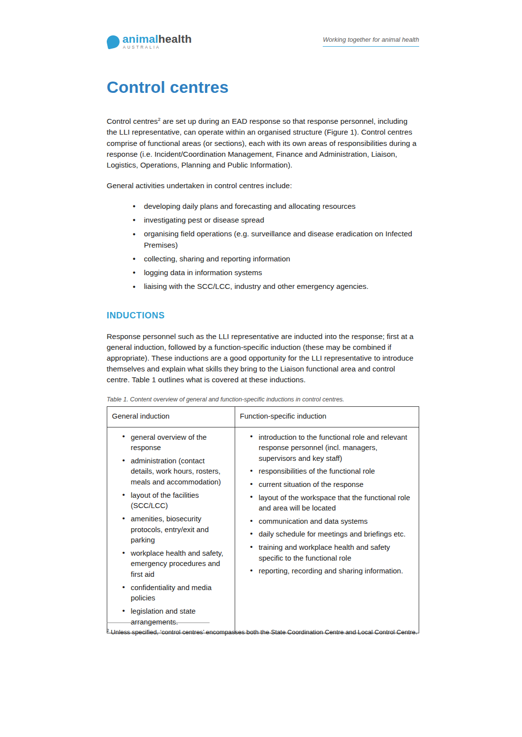animal health
AUSTRALIA
Working together for animal health
Control centres
Control centres2 are set up during an EAD response so that response personnel, including the LLI representative, can operate within an organised structure (Figure 1). Control centres comprise of functional areas (or sections), each with its own areas of responsibilities during a response (i.e. Incident/Coordination Management, Finance and Administration, Liaison, Logistics, Operations, Planning and Public Information).
General activities undertaken in control centres include:
developing daily plans and forecasting and allocating resources
investigating pest or disease spread
organising field operations (e.g. surveillance and disease eradication on Infected Premises)
collecting, sharing and reporting information
logging data in information systems
liaising with the SCC/LCC, industry and other emergency agencies.
INDUCTIONS
Response personnel such as the LLI representative are inducted into the response; first at a general induction, followed by a function-specific induction (these may be combined if appropriate). These inductions are a good opportunity for the LLI representative to introduce themselves and explain what skills they bring to the Liaison functional area and control centre. Table 1 outlines what is covered at these inductions.
Table 1. Content overview of general and function-specific inductions in control centres.
| General induction | Function-specific induction |
| --- | --- |
| general overview of the response administration (contact details, work hours, rosters, meals and accommodation) layout of the facilities (SCC/LCC) amenities, biosecurity protocols, entry/exit and parking workplace health and safety, emergency procedures and first aid confidentiality and media policies legislation and state arrangements. | introduction to the functional role and relevant response personnel (incl. managers, supervisors and key staff) responsibilities of the functional role current situation of the response layout of the workspace that the functional role and area will be located communication and data systems daily schedule for meetings and briefings etc. training and workplace health and safety specific to the functional role reporting, recording and sharing information. |
2 Unless specified, ‘control centres’ encompasses both the State Coordination Centre and Local Control Centre.